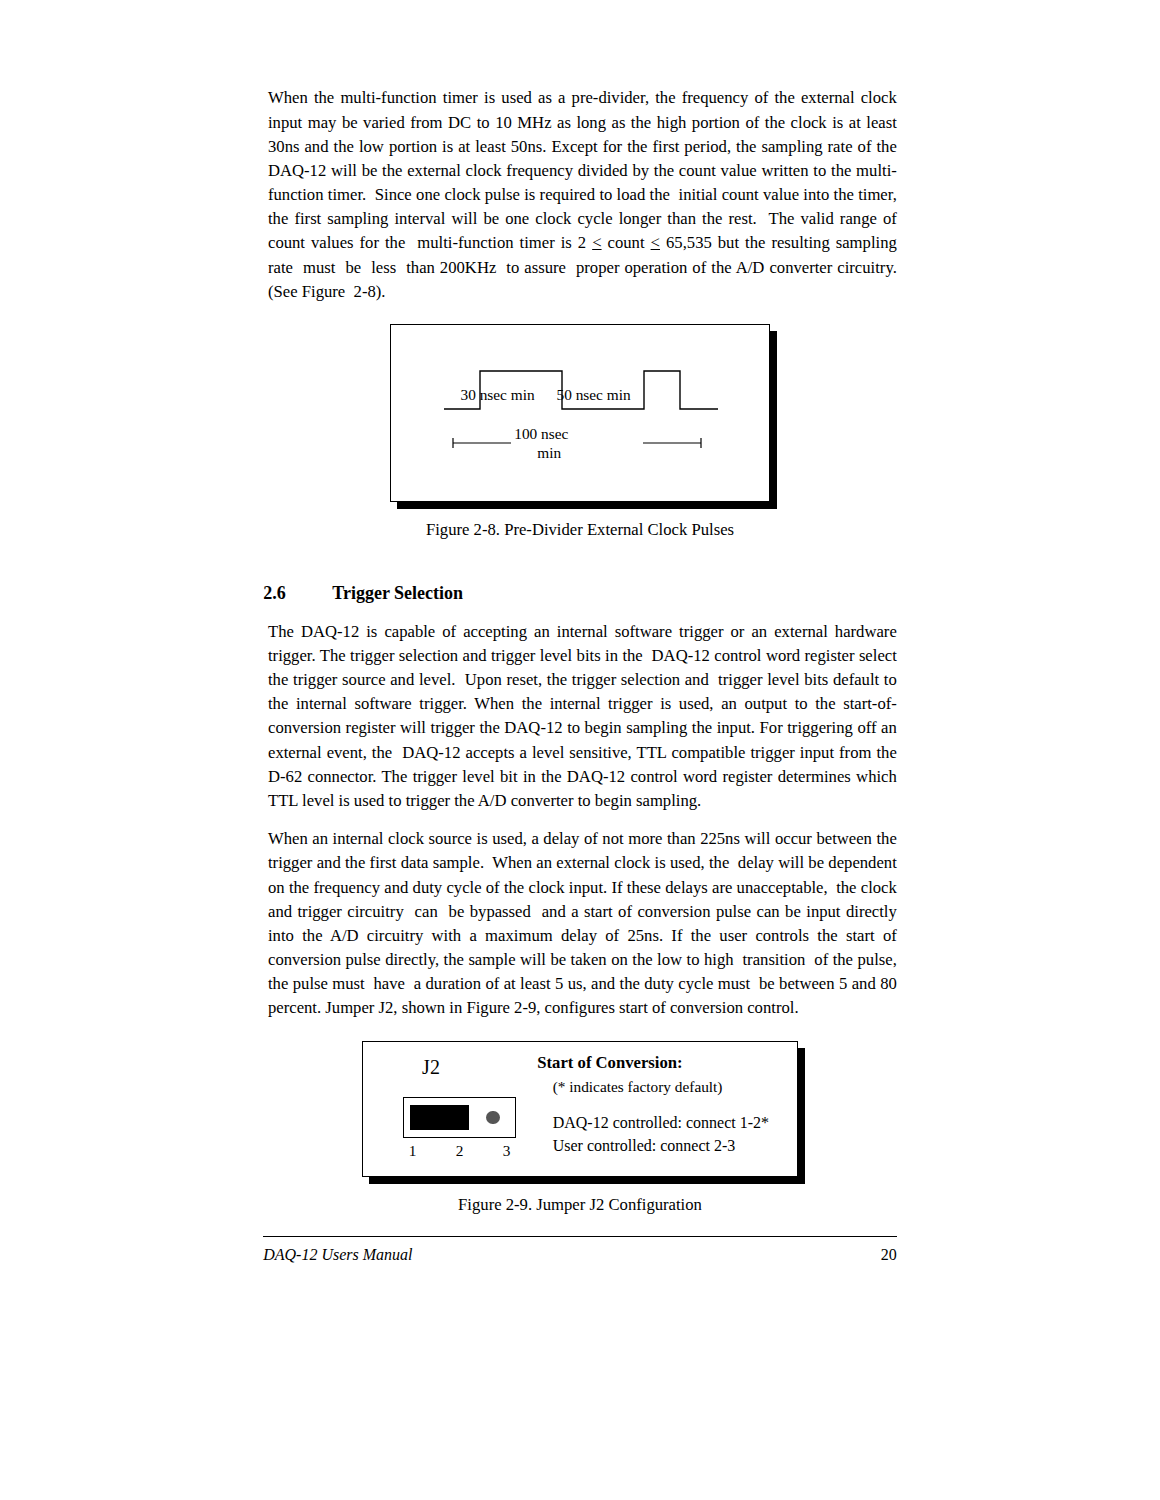When the multi-function timer is used as a pre-divider, the frequency of the external clock input may be varied from DC to 10 MHz as long as the high portion of the clock is at least 30ns and the low portion is at least 50ns. Except for the first period, the sampling rate of the DAQ-12 will be the external clock frequency divided by the count value written to the multi-function timer. Since one clock pulse is required to load the initial count value into the timer, the first sampling interval will be one clock cycle longer than the rest. The valid range of count values for the multi-function timer is 2 < count < 65,535 but the resulting sampling rate must be less than 200KHz to assure proper operation of the A/D converter circuitry. (See Figure 2-8).
30 nsec min
50 nsec min
100 nsec
min
Figure 2-8. Pre-Divider External Clock Pulses
2.6 Trigger Selection
The DAQ-12 is capable of accepting an internal software trigger or an external hardware trigger. The trigger selection and trigger level bits in the DAQ-12 control word register select the trigger source and level. Upon reset, the trigger selection and trigger level bits default to the internal software trigger. When the internal trigger is used, an output to the start-of-conversion register will trigger the DAQ-12 to begin sampling the input. For triggering off an external event, the DAQ-12 accepts a level sensitive, TTL compatible trigger input from the D-62 connector. The trigger level bit in the DAQ-12 control word register determines which TTL level is used to trigger the A/D converter to begin sampling.
When an internal clock source is used, a delay of not more than 225ns will occur between the trigger and the first data sample. When an external clock is used, the delay will be dependent on the frequency and duty cycle of the clock input. If these delays are unacceptable, the clock and trigger circuitry can be bypassed and a start of conversion pulse can be input directly into the A/D circuitry with a maximum delay of 25ns. If the user controls the start of conversion pulse directly, the sample will be taken on the low to high transition of the pulse, the pulse must have a duration of at least 5 us, and the duty cycle must be between 5 and 80 percent. Jumper J2, shown in Figure 2-9, configures start of conversion control.
J2
123
Start of Conversion:
(* indicates factory default)
DAQ-12 controlled: connect 1-2*
User controlled: connect 2-3
Figure 2-9. Jumper J2 Configuration
DAQ-12 Users Manual 20